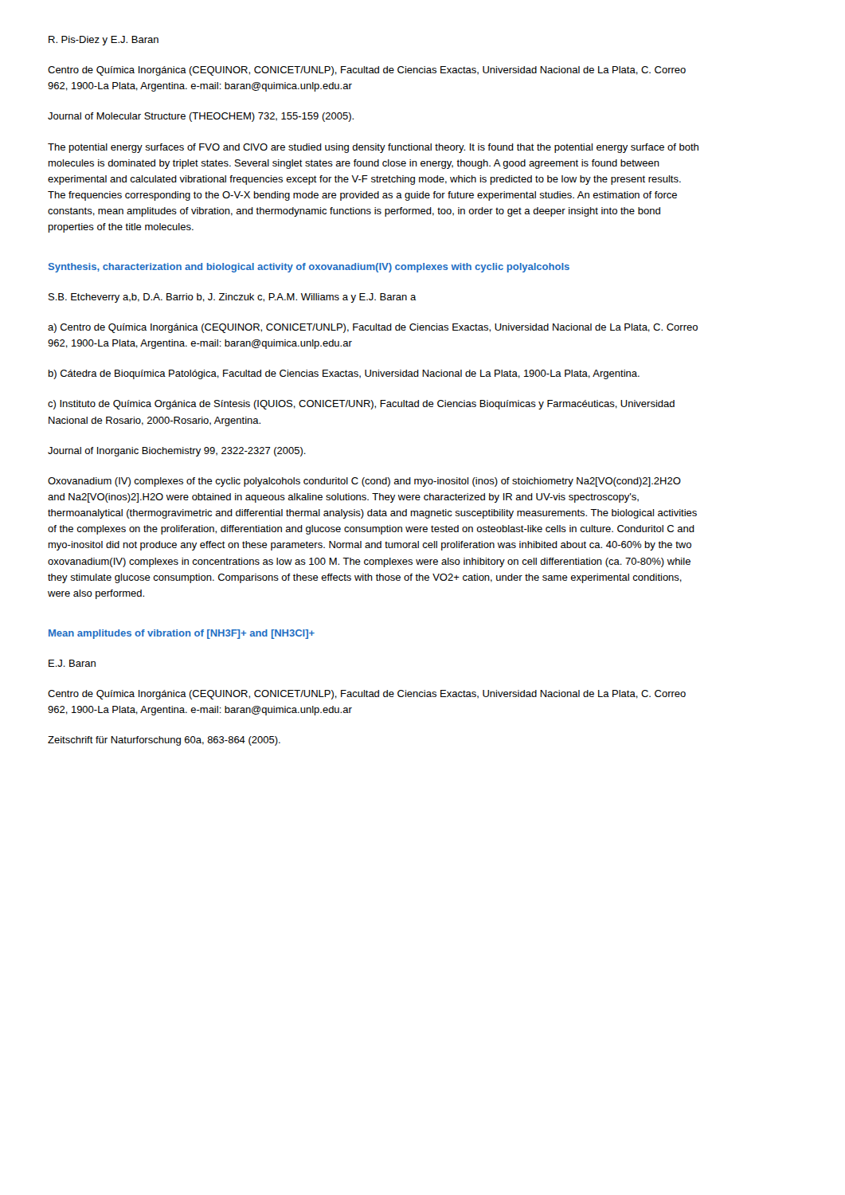R. Pis-Diez y E.J. Baran
Centro de Química Inorgánica (CEQUINOR, CONICET/UNLP), Facultad de Ciencias Exactas, Universidad Nacional de La Plata, C. Correo 962, 1900-La Plata, Argentina. e-mail: baran@quimica.unlp.edu.ar
Journal of Molecular Structure (THEOCHEM) 732, 155-159 (2005).
The potential energy surfaces of FVO and ClVO are studied using density functional theory. It is found that the potential energy surface of both molecules is dominated by triplet states. Several singlet states are found close in energy, though. A good agreement is found between experimental and calculated vibrational frequencies except for the V-F stretching mode, which is predicted to be low by the present results. The frequencies corresponding to the O-V-X bending mode are provided as a guide for future experimental studies. An estimation of force constants, mean amplitudes of vibration, and thermodynamic functions is performed, too, in order to get a deeper insight into the bond properties of the title molecules.
Synthesis, characterization and biological activity of oxovanadium(IV) complexes with cyclic polyalcohols
S.B. Etcheverry a,b, D.A. Barrio b, J. Zinczuk c, P.A.M. Williams a y E.J. Baran a
a) Centro de Química Inorgánica (CEQUINOR, CONICET/UNLP), Facultad de Ciencias Exactas, Universidad Nacional de La Plata, C. Correo 962, 1900-La Plata, Argentina. e-mail: baran@quimica.unlp.edu.ar
b) Cátedra de Bioquímica Patológica, Facultad de Ciencias Exactas, Universidad Nacional de La Plata, 1900-La Plata, Argentina.
c) Instituto de Química Orgánica de Síntesis (IQUIOS, CONICET/UNR), Facultad de Ciencias Bioquímicas y Farmacéuticas, Universidad Nacional de Rosario, 2000-Rosario, Argentina.
Journal of Inorganic Biochemistry 99, 2322-2327 (2005).
Oxovanadium (IV) complexes of the cyclic polyalcohols conduritol C (cond) and myo-inositol (inos) of stoichiometry Na2[VO(cond)2].2H2O and Na2[VO(inos)2].H2O were obtained in aqueous alkaline solutions. They were characterized by IR and UV-vis spectroscopy's, thermoanalytical (thermogravimetric and differential thermal analysis) data and magnetic susceptibility measurements. The biological activities of the complexes on the proliferation, differentiation and glucose consumption were tested on osteoblast-like cells in culture. Conduritol C and myo-inositol did not produce any effect on these parameters. Normal and tumoral cell proliferation was inhibited about ca. 40-60% by the two oxovanadium(IV) complexes in concentrations as low as 100 M. The complexes were also inhibitory on cell differentiation (ca. 70-80%) while they stimulate glucose consumption. Comparisons of these effects with those of the VO2+ cation, under the same experimental conditions, were also performed.
Mean amplitudes of vibration of [NH3F]+ and [NH3Cl]+
E.J. Baran
Centro de Química Inorgánica (CEQUINOR, CONICET/UNLP), Facultad de Ciencias Exactas, Universidad Nacional de La Plata, C. Correo 962, 1900-La Plata, Argentina. e-mail: baran@quimica.unlp.edu.ar
Zeitschrift für Naturforschung 60a, 863-864 (2005).